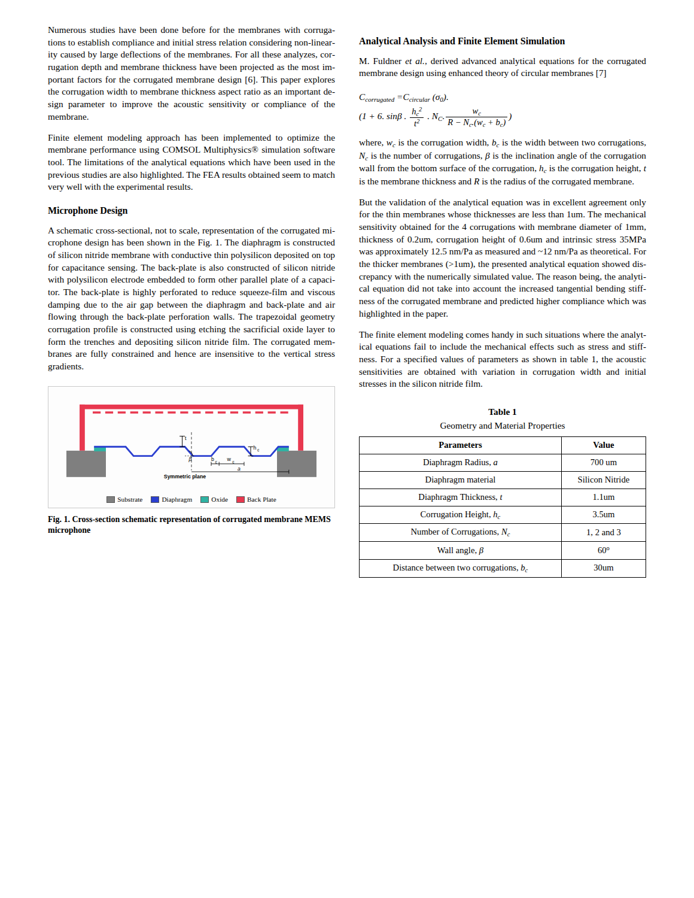Numerous studies have been done before for the membranes with corrugations to establish compliance and initial stress relation considering non-linearity caused by large deflections of the membranes. For all these analyzes, corrugation depth and membrane thickness have been projected as the most important factors for the corrugated membrane design [6]. This paper explores the corrugation width to membrane thickness aspect ratio as an important design parameter to improve the acoustic sensitivity or compliance of the membrane.
Finite element modeling approach has been implemented to optimize the membrane performance using COMSOL Multiphysics® simulation software tool. The limitations of the analytical equations which have been used in the previous studies are also highlighted. The FEA results obtained seem to match very well with the experimental results.
Microphone Design
A schematic cross-sectional, not to scale, representation of the corrugated microphone design has been shown in the Fig. 1. The diaphragm is constructed of silicon nitride membrane with conductive thin polysilicon deposited on top for capacitance sensing. The back-plate is also constructed of silicon nitride with polysilicon electrode embedded to form other parallel plate of a capacitor. The back-plate is highly perforated to reduce squeeze-film and viscous damping due to the air gap between the diaphragm and back-plate and air flowing through the back-plate perforation walls. The trapezoidal geometry corrugation profile is constructed using etching the sacrificial oxide layer to form the trenches and depositing silicon nitride film. The corrugated membranes are fully constrained and hence are insensitive to the vertical stress gradients.
t h c β Symmetric plane b c w c a
Substrate Diaphragm Oxide Back Plate
Fig. 1. Cross-section schematic representation of corrugated membrane MEMS microphone
Analytical Analysis and Finite Element Simulation
M. Fuldner et al., derived advanced analytical equations for the corrugated membrane design using enhanced theory of circular membranes [7]
Ccorrugated =Ccircular (σ0).
(1 + 6. sinβ . hc2 t2 . NC.wc R − Nc.(wc + bc))
where, wc is the corrugation width, bc is the width between two corrugations, Nc is the number of corrugations, β is the inclination angle of the corrugation wall from the bottom surface of the corrugation, hc is the corrugation height, t is the membrane thickness and R is the radius of the corrugated membrane.
But the validation of the analytical equation was in excellent agreement only for the thin membranes whose thicknesses are less than 1um. The mechanical sensitivity obtained for the 4 corrugations with membrane diameter of 1mm, thickness of 0.2um, corrugation height of 0.6um and intrinsic stress 35MPa was approximately 12.5 nm/Pa as measured and ~12 nm/Pa as theoretical. For the thicker membranes (>1um), the presented analytical equation showed discrepancy with the numerically simulated value. The reason being, the analytical equation did not take into account the increased tangential bending stiffness of the corrugated membrane and predicted higher compliance which was highlighted in the paper.
The finite element modeling comes handy in such situations where the analytical equations fail to include the mechanical effects such as stress and stiffness. For a specified values of parameters as shown in table 1, the acoustic sensitivities are obtained with variation in corrugation width and initial stresses in the silicon nitride film.
Table 1
Geometry and Material Properties
| Parameters | Value |
| --- | --- |
| Diaphragm Radius, a | 700 um |
| Diaphragm material | Silicon Nitride |
| Diaphragm Thickness, t | 1.1um |
| Corrugation Height, h c | 3.5um |
| Number of Corrugations, N c | 1, 2 and 3 |
| Wall angle, β | 60 o |
| Distance between two corrugations, b c | 30um |